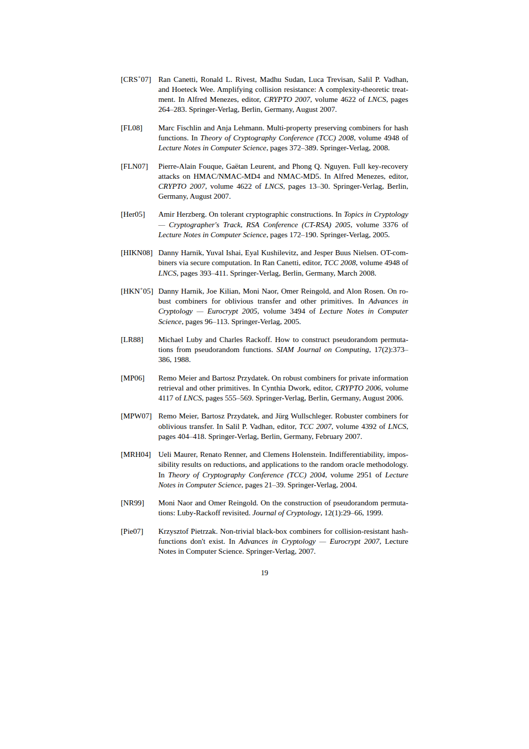[CRS+07]
Ran Canetti, Ronald L. Rivest, Madhu Sudan, Luca Trevisan, Salil P. Vadhan, and Hoeteck Wee. Amplifying collision resistance: A complexity-theoretic treatment. In Alfred Menezes, editor, CRYPTO 2007, volume 4622 of LNCS, pages 264–283. Springer-Verlag, Berlin, Germany, August 2007.
[FL08]
Marc Fischlin and Anja Lehmann. Multi-property preserving combiners for hash functions. In Theory of Cryptography Conference (TCC) 2008, volume 4948 of Lecture Notes in Computer Science, pages 372–389. Springer-Verlag, 2008.
[FLN07]
Pierre-Alain Fouque, Gaëtan Leurent, and Phong Q. Nguyen. Full key-recovery attacks on HMAC/NMAC-MD4 and NMAC-MD5. In Alfred Menezes, editor, CRYPTO 2007, volume 4622 of LNCS, pages 13–30. Springer-Verlag, Berlin, Germany, August 2007.
[Her05]
Amir Herzberg. On tolerant cryptographic constructions. In Topics in Cryptology — Cryptographer's Track, RSA Conference (CT-RSA) 2005, volume 3376 of Lecture Notes in Computer Science, pages 172–190. Springer-Verlag, 2005.
[HIKN08]
Danny Harnik, Yuval Ishai, Eyal Kushilevitz, and Jesper Buus Nielsen. OT-combiners via secure computation. In Ran Canetti, editor, TCC 2008, volume 4948 of LNCS, pages 393–411. Springer-Verlag, Berlin, Germany, March 2008.
[HKN+05]
Danny Harnik, Joe Kilian, Moni Naor, Omer Reingold, and Alon Rosen. On robust combiners for oblivious transfer and other primitives. In Advances in Cryptology — Eurocrypt 2005, volume 3494 of Lecture Notes in Computer Science, pages 96–113. Springer-Verlag, 2005.
[LR88]
Michael Luby and Charles Rackoff. How to construct pseudorandom permutations from pseudorandom functions. SIAM Journal on Computing, 17(2):373–386, 1988.
[MP06]
Remo Meier and Bartosz Przydatek. On robust combiners for private information retrieval and other primitives. In Cynthia Dwork, editor, CRYPTO 2006, volume 4117 of LNCS, pages 555–569. Springer-Verlag, Berlin, Germany, August 2006.
[MPW07]
Remo Meier, Bartosz Przydatek, and Jürg Wullschleger. Robuster combiners for oblivious transfer. In Salil P. Vadhan, editor, TCC 2007, volume 4392 of LNCS, pages 404–418. Springer-Verlag, Berlin, Germany, February 2007.
[MRH04]
Ueli Maurer, Renato Renner, and Clemens Holenstein. Indifferentiability, impossibility results on reductions, and applications to the random oracle methodology. In Theory of Cryptography Conference (TCC) 2004, volume 2951 of Lecture Notes in Computer Science, pages 21–39. Springer-Verlag, 2004.
[NR99]
Moni Naor and Omer Reingold. On the construction of pseudorandom permutations: Luby-Rackoff revisited. Journal of Cryptology, 12(1):29–66, 1999.
[Pie07]
Krzysztof Pietrzak. Non-trivial black-box combiners for collision-resistant hash-functions don't exist. In Advances in Cryptology — Eurocrypt 2007, Lecture Notes in Computer Science. Springer-Verlag, 2007.
19